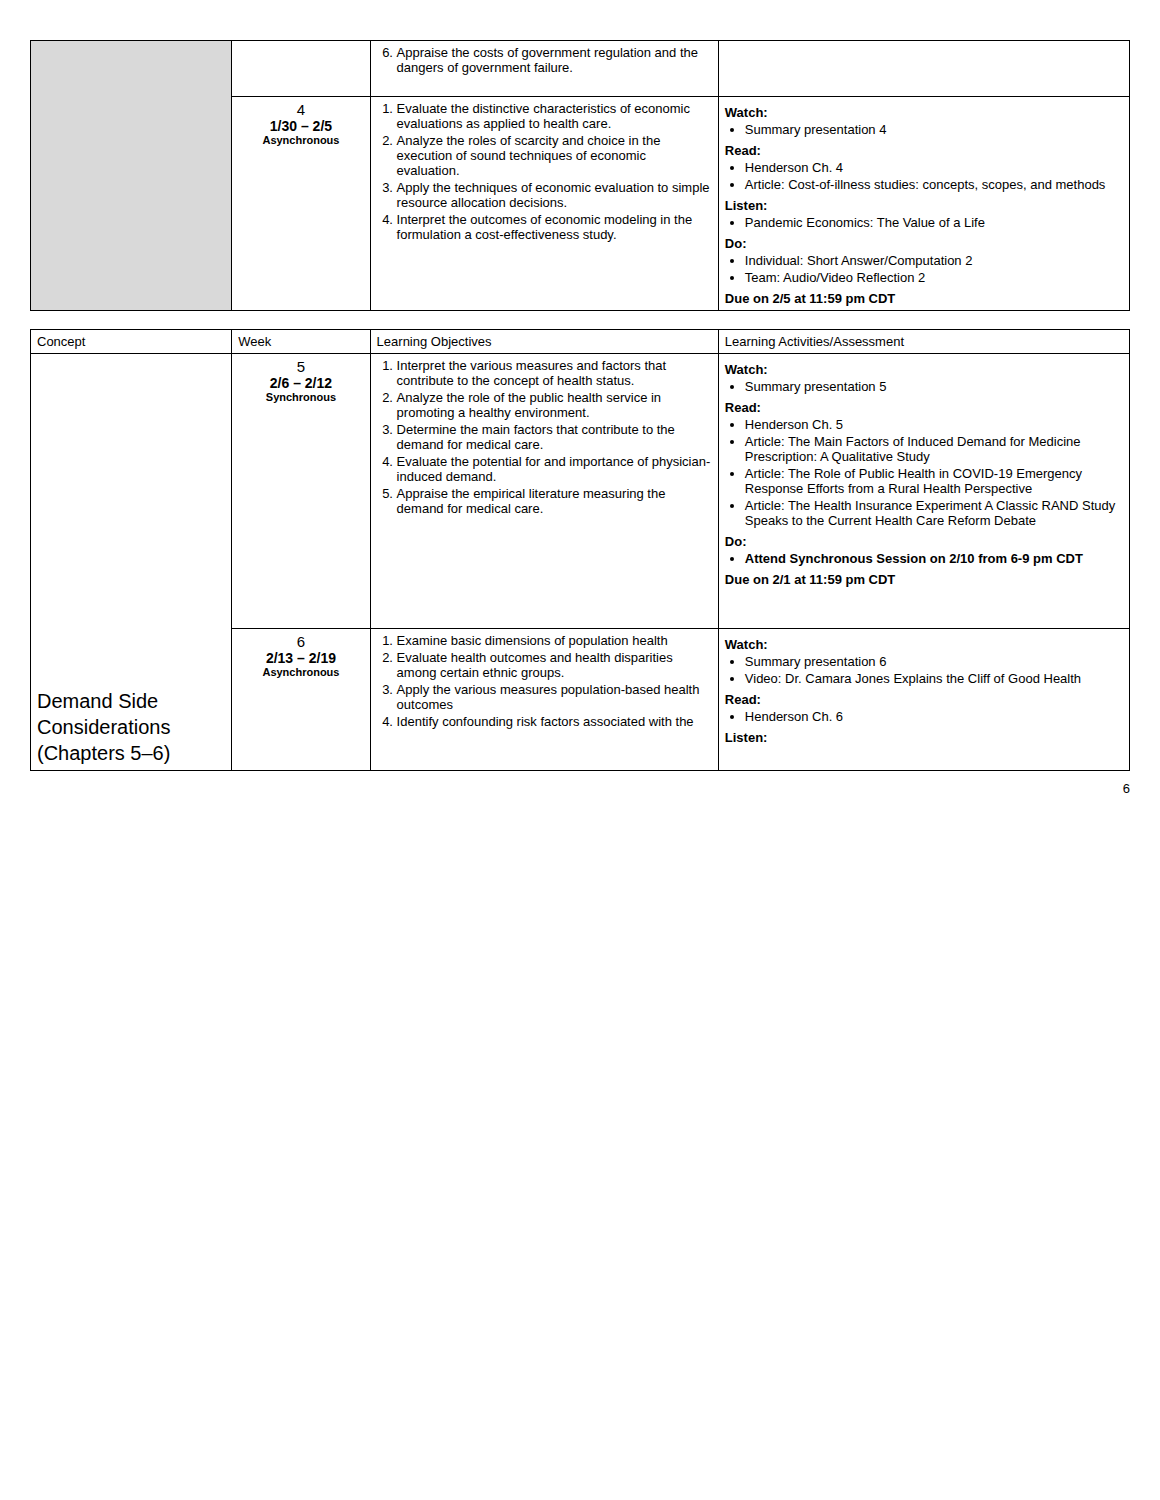| | | Appraise the costs of government regulation and the dangers of government failure. | |
| 4 1/30 – 2/5 Asynchronous | Evaluate the distinctive characteristics of economic evaluations as applied to health care. Analyze the roles of scarcity and choice in the execution of sound techniques of economic evaluation. Apply the techniques of economic evaluation to simple resource allocation decisions. Interpret the outcomes of economic modeling in the formulation a cost-effectiveness study. | Watch: Summary presentation 4 Read: Henderson Ch. 4 Article: Cost-of-illness studies: concepts, scopes, and methods Listen: Pandemic Economics: The Value of a Life Do: Individual: Short Answer/Computation 2 Team: Audio/Video Reflection 2 Due on 2/5 at 11:59 pm CDT |
| Concept | Week | Learning Objectives | Learning Activities/Assessment |
| Demand Side Considerations (Chapters 5–6) | 5 2/6 – 2/12 Synchronous | Interpret the various measures and factors that contribute to the concept of health status. Analyze the role of the public health service in promoting a healthy environment. Determine the main factors that contribute to the demand for medical care. Evaluate the potential for and importance of physician-induced demand. Appraise the empirical literature measuring the demand for medical care. | Watch: Summary presentation 5 Read: Henderson Ch. 5 Article: The Main Factors of Induced Demand for Medicine Prescription: A Qualitative Study Article: The Role of Public Health in COVID-19 Emergency Response Efforts from a Rural Health Perspective Article: The Health Insurance Experiment A Classic RAND Study Speaks to the Current Health Care Reform Debate Do: Attend Synchronous Session on 2/10 from 6-9 pm CDT Due on 2/1 at 11:59 pm CDT |
| 6 2/13 – 2/19 Asynchronous | Examine basic dimensions of population health Evaluate health outcomes and health disparities among certain ethnic groups. Apply the various measures population-based health outcomes Identify confounding risk factors associated with the | Watch: Summary presentation 6 Video: Dr. Camara Jones Explains the Cliff of Good Health Read: Henderson Ch. 6 Listen: |
6